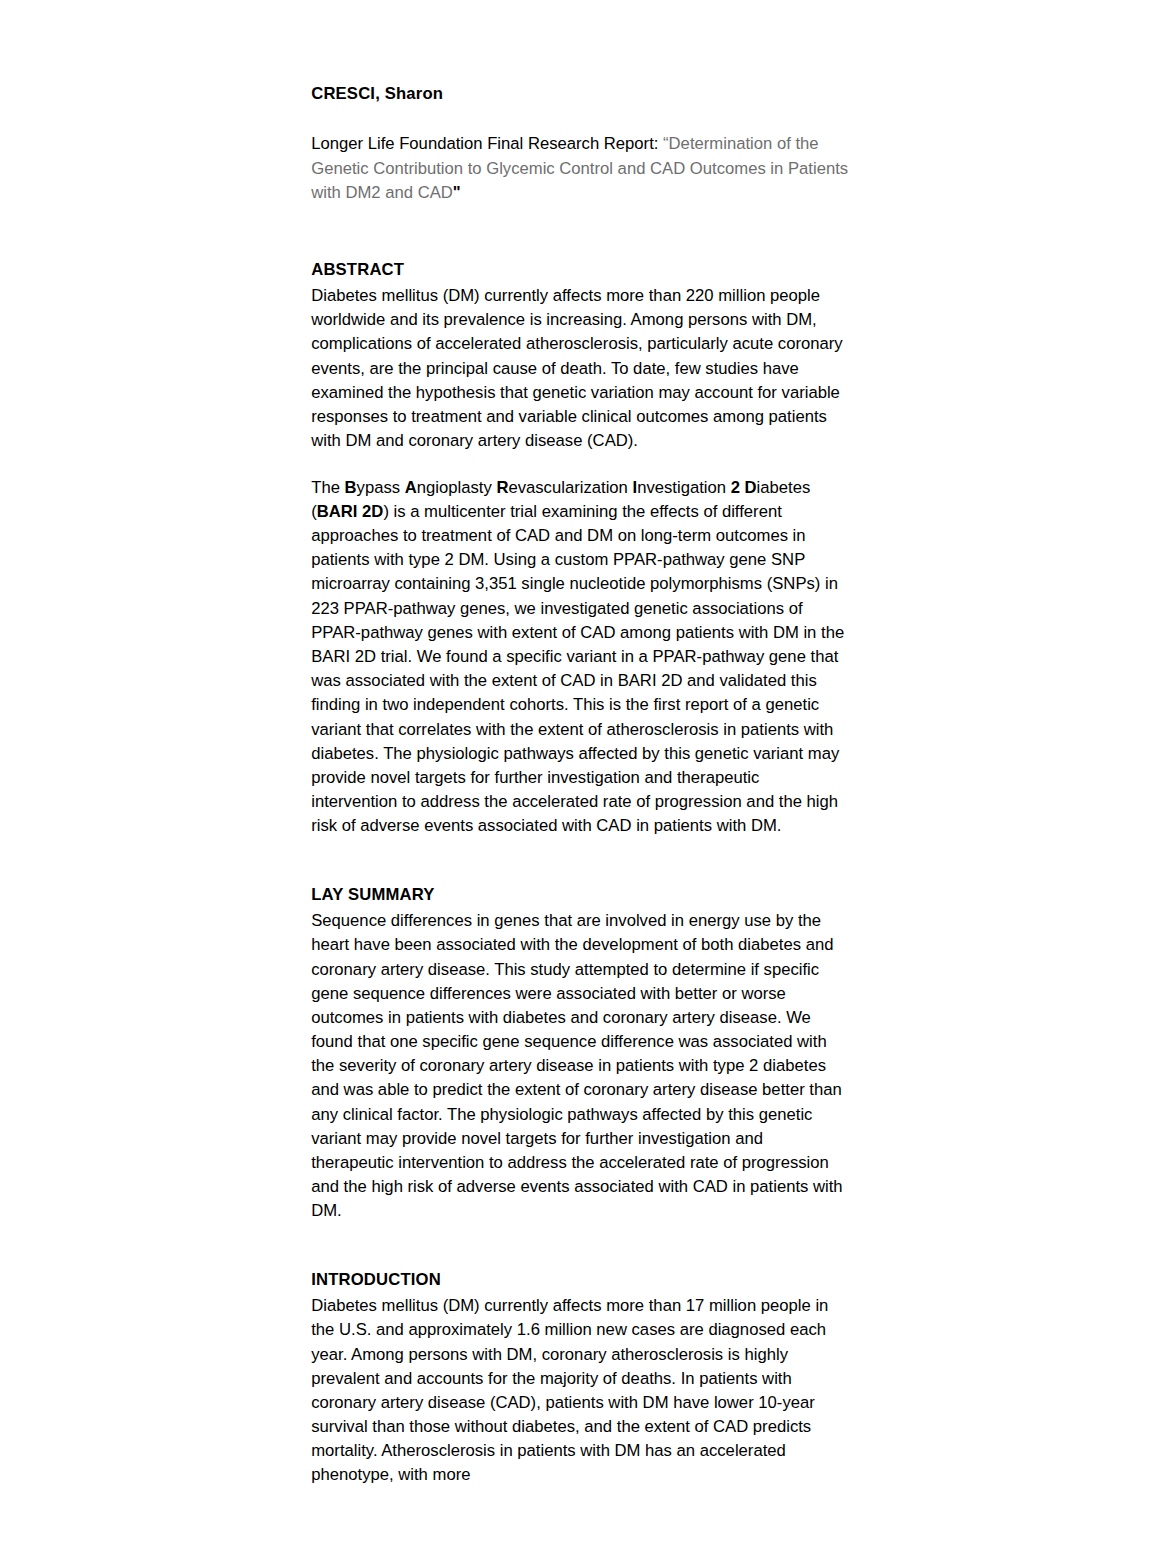CRESCI, Sharon
Longer Life Foundation Final Research Report: “Determination of the Genetic Contribution to Glycemic Control and CAD Outcomes in Patients with DM2 and CAD"
ABSTRACT
Diabetes mellitus (DM) currently affects more than 220 million people worldwide and its prevalence is increasing. Among persons with DM, complications of accelerated atherosclerosis, particularly acute coronary events, are the principal cause of death. To date, few studies have examined the hypothesis that genetic variation may account for variable responses to treatment and variable clinical outcomes among patients with DM and coronary artery disease (CAD).
The Bypass Angioplasty Revascularization Investigation 2 Diabetes (BARI 2D) is a multicenter trial examining the effects of different approaches to treatment of CAD and DM on long-term outcomes in patients with type 2 DM. Using a custom PPAR-pathway gene SNP microarray containing 3,351 single nucleotide polymorphisms (SNPs) in 223 PPAR-pathway genes, we investigated genetic associations of PPAR-pathway genes with extent of CAD among patients with DM in the BARI 2D trial. We found a specific variant in a PPAR-pathway gene that was associated with the extent of CAD in BARI 2D and validated this finding in two independent cohorts. This is the first report of a genetic variant that correlates with the extent of atherosclerosis in patients with diabetes. The physiologic pathways affected by this genetic variant may provide novel targets for further investigation and therapeutic intervention to address the accelerated rate of progression and the high risk of adverse events associated with CAD in patients with DM.
LAY SUMMARY
Sequence differences in genes that are involved in energy use by the heart have been associated with the development of both diabetes and coronary artery disease. This study attempted to determine if specific gene sequence differences were associated with better or worse outcomes in patients with diabetes and coronary artery disease. We found that one specific gene sequence difference was associated with the severity of coronary artery disease in patients with type 2 diabetes and was able to predict the extent of coronary artery disease better than any clinical factor. The physiologic pathways affected by this genetic variant may provide novel targets for further investigation and therapeutic intervention to address the accelerated rate of progression and the high risk of adverse events associated with CAD in patients with DM.
INTRODUCTION
Diabetes mellitus (DM) currently affects more than 17 million people in the U.S. and approximately 1.6 million new cases are diagnosed each year. Among persons with DM, coronary atherosclerosis is highly prevalent and accounts for the majority of deaths. In patients with coronary artery disease (CAD), patients with DM have lower 10-year survival than those without diabetes, and the extent of CAD predicts mortality. Atherosclerosis in patients with DM has an accelerated phenotype, with more